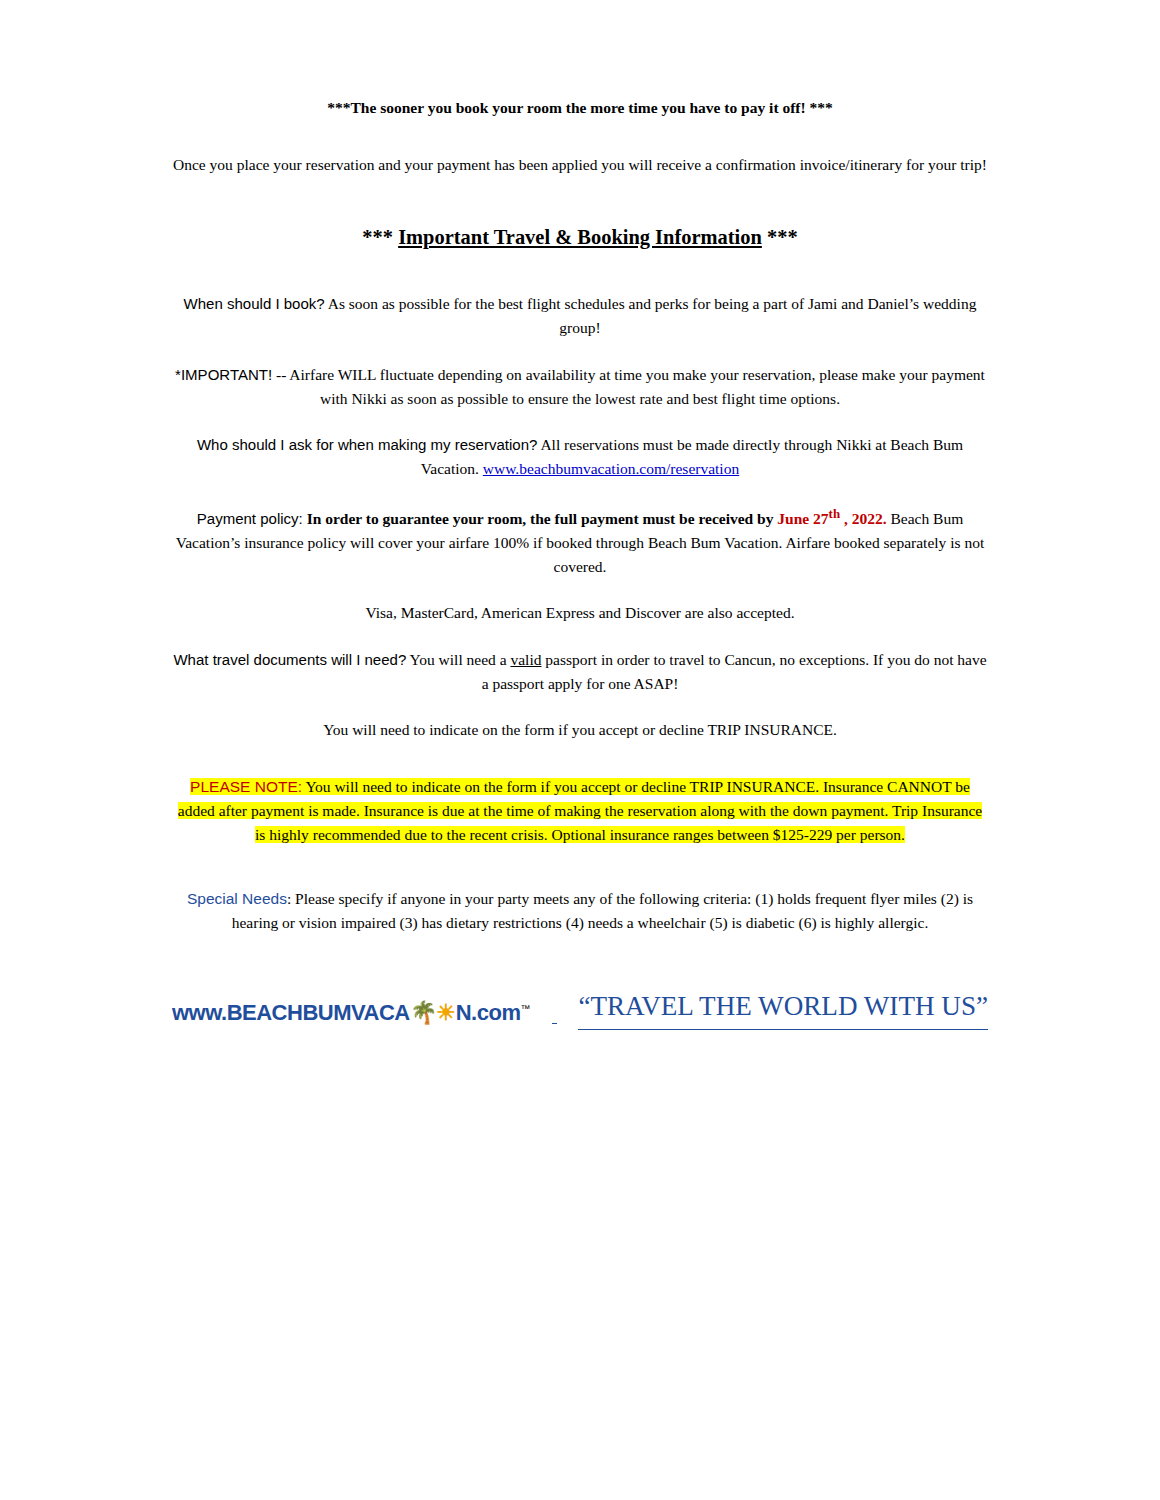***The sooner you book your room the more time you have to pay it off! ***
Once you place your reservation and your payment has been applied you will receive a confirmation invoice/itinerary for your trip!
*** Important Travel & Booking Information ***
When should I book? As soon as possible for the best flight schedules and perks for being a part of Jami and Daniel’s wedding group!
*IMPORTANT! -- Airfare WILL fluctuate depending on availability at time you make your reservation, please make your payment with Nikki as soon as possible to ensure the lowest rate and best flight time options.
Who should I ask for when making my reservation? All reservations must be made directly through Nikki at Beach Bum Vacation. www.beachbumvacation.com/reservation
Payment policy: In order to guarantee your room, the full payment must be received by June 27th , 2022. Beach Bum Vacation’s insurance policy will cover your airfare 100% if booked through Beach Bum Vacation. Airfare booked separately is not covered.
Visa, MasterCard, American Express and Discover are also accepted.
What travel documents will I need? You will need a valid passport in order to travel to Cancun, no exceptions. If you do not have a passport apply for one ASAP!
You will need to indicate on the form if you accept or decline TRIP INSURANCE.
PLEASE NOTE: You will need to indicate on the form if you accept or decline TRIP INSURANCE. Insurance CANNOT be added after payment is made. Insurance is due at the time of making the reservation along with the down payment. Trip Insurance is highly recommended due to the recent crisis. Optional insurance ranges between $125-229 per person.
Special Needs: Please specify if anyone in your party meets any of the following criteria: (1) holds frequent flyer miles (2) is hearing or vision impaired (3) has dietary restrictions (4) needs a wheelchair (5) is diabetic (6) is highly allergic.
www. BEACH BUM VACA🌴☀N.com™
“TRAVEL THE WORLD WITH US”